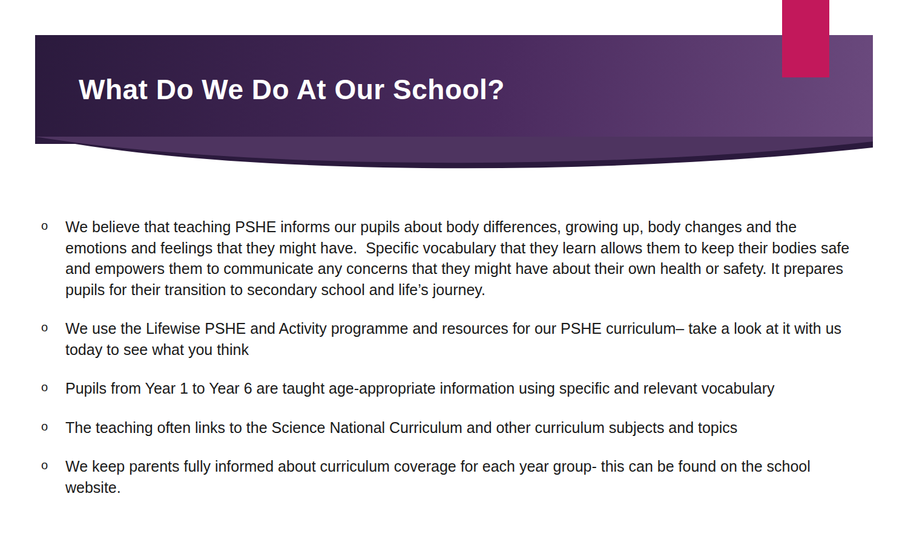What Do We Do At Our School?
We believe that teaching PSHE informs our pupils about body differences, growing up, body changes and the emotions and feelings that they might have. Specific vocabulary that they learn allows them to keep their bodies safe and empowers them to communicate any concerns that they might have about their own health or safety. It prepares pupils for their transition to secondary school and life’s journey.
We use the Lifewise PSHE and Activity programme and resources for our PSHE curriculum– take a look at it with us today to see what you think
Pupils from Year 1 to Year 6 are taught age-appropriate information using specific and relevant vocabulary
The teaching often links to the Science National Curriculum and other curriculum subjects and topics
We keep parents fully informed about curriculum coverage for each year group- this can be found on the school website.